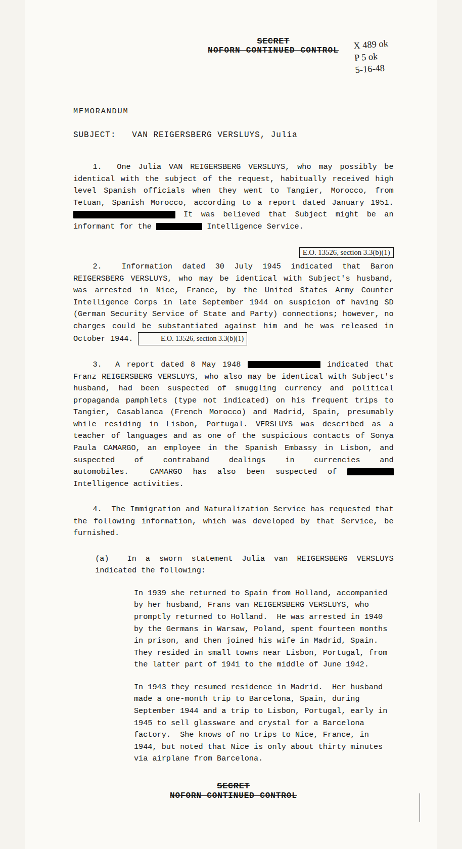SECRET
NOFORN CONTINUED CONTROL
X 489 ok
P 5 ok
5-16-48
MEMORANDUM
SUBJECT: VAN REIGERSBERG VERSLUYS, Julia
1. One Julia VAN REIGERSBERG VERSLUYS, who may possibly be identical with the subject of the request, habitually received high level Spanish officials when they went to Tangier, Morocco, from Tetuan, Spanish Morocco, according to a report dated January 1951. It was believed that Subject might be an informant for the Intelligence Service.
E.O. 13526, section 3.3(b)(1)
2. Information dated 30 July 1945 indicated that Baron REIGERSBERG VERSLUYS, who may be identical with Subject's husband, was arrested in Nice, France, by the United States Army Counter Intelligence Corps in late September 1944 on suspicion of having SD (German Security Service of State and Party) connections; however, no charges could be substantiated against him and he was released in October 1944. E.O. 13526, section 3.3(b)(1)
3. A report dated 8 May 1948 indicated that Franz REIGERSBERG VERSLUYS, who also may be identical with Subject's husband, had been suspected of smuggling currency and political propaganda pamphlets (type not indicated) on his frequent trips to Tangier, Casablanca (French Morocco) and Madrid, Spain, presumably while residing in Lisbon, Portugal. VERSLUYS was described as a teacher of languages and as one of the suspicious contacts of Sonya Paula CAMARGO, an employee in the Spanish Embassy in Lisbon, and suspected of contraband dealings in currencies and automobiles. CAMARGO has also been suspected of Intelligence activities.
4. The Immigration and Naturalization Service has requested that the following information, which was developed by that Service, be furnished.
(a) In a sworn statement Julia van REIGERSBERG VERSLUYS indicated the following:
In 1939 she returned to Spain from Holland, accompanied by her husband, Frans van REIGERSBERG VERSLUYS, who promptly returned to Holland. He was arrested in 1940 by the Germans in Warsaw, Poland, spent fourteen months in prison, and then joined his wife in Madrid, Spain. They resided in small towns near Lisbon, Portugal, from the latter part of 1941 to the middle of June 1942.
In 1943 they resumed residence in Madrid. Her husband made a one-month trip to Barcelona, Spain, during September 1944 and a trip to Lisbon, Portugal, early in 1945 to sell glassware and crystal for a Barcelona factory. She knows of no trips to Nice, France, in 1944, but noted that Nice is only about thirty minutes via airplane from Barcelona.
SECRET
NOFORN CONTINUED CONTROL